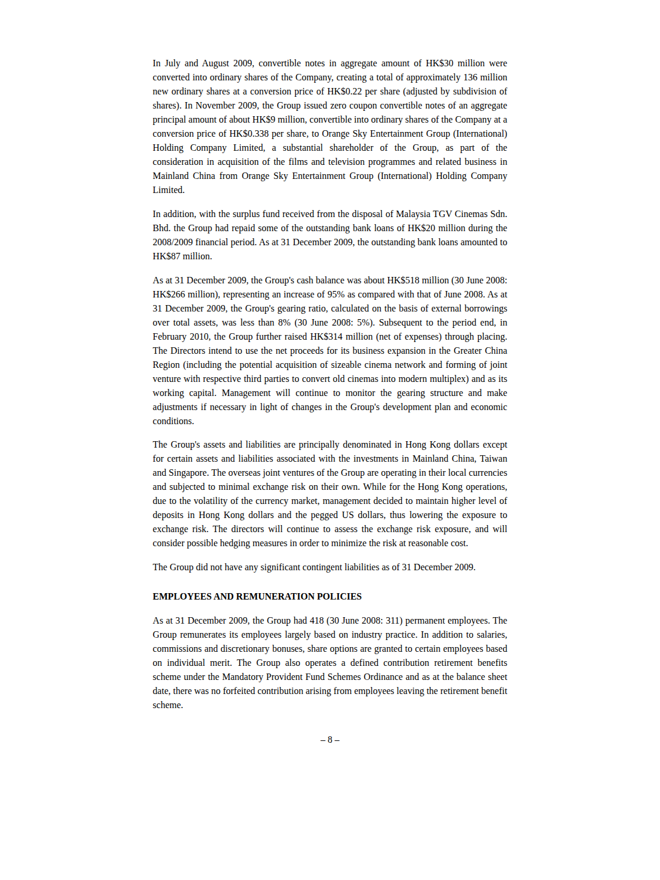In July and August 2009, convertible notes in aggregate amount of HK$30 million were converted into ordinary shares of the Company, creating a total of approximately 136 million new ordinary shares at a conversion price of HK$0.22 per share (adjusted by subdivision of shares). In November 2009, the Group issued zero coupon convertible notes of an aggregate principal amount of about HK$9 million, convertible into ordinary shares of the Company at a conversion price of HK$0.338 per share, to Orange Sky Entertainment Group (International) Holding Company Limited, a substantial shareholder of the Group, as part of the consideration in acquisition of the films and television programmes and related business in Mainland China from Orange Sky Entertainment Group (International) Holding Company Limited.
In addition, with the surplus fund received from the disposal of Malaysia TGV Cinemas Sdn. Bhd. the Group had repaid some of the outstanding bank loans of HK$20 million during the 2008/2009 financial period. As at 31 December 2009, the outstanding bank loans amounted to HK$87 million.
As at 31 December 2009, the Group's cash balance was about HK$518 million (30 June 2008: HK$266 million), representing an increase of 95% as compared with that of June 2008. As at 31 December 2009, the Group's gearing ratio, calculated on the basis of external borrowings over total assets, was less than 8% (30 June 2008: 5%). Subsequent to the period end, in February 2010, the Group further raised HK$314 million (net of expenses) through placing. The Directors intend to use the net proceeds for its business expansion in the Greater China Region (including the potential acquisition of sizeable cinema network and forming of joint venture with respective third parties to convert old cinemas into modern multiplex) and as its working capital. Management will continue to monitor the gearing structure and make adjustments if necessary in light of changes in the Group's development plan and economic conditions.
The Group's assets and liabilities are principally denominated in Hong Kong dollars except for certain assets and liabilities associated with the investments in Mainland China, Taiwan and Singapore. The overseas joint ventures of the Group are operating in their local currencies and subjected to minimal exchange risk on their own. While for the Hong Kong operations, due to the volatility of the currency market, management decided to maintain higher level of deposits in Hong Kong dollars and the pegged US dollars, thus lowering the exposure to exchange risk. The directors will continue to assess the exchange risk exposure, and will consider possible hedging measures in order to minimize the risk at reasonable cost.
The Group did not have any significant contingent liabilities as of 31 December 2009.
EMPLOYEES AND REMUNERATION POLICIES
As at 31 December 2009, the Group had 418 (30 June 2008: 311) permanent employees. The Group remunerates its employees largely based on industry practice. In addition to salaries, commissions and discretionary bonuses, share options are granted to certain employees based on individual merit. The Group also operates a defined contribution retirement benefits scheme under the Mandatory Provident Fund Schemes Ordinance and as at the balance sheet date, there was no forfeited contribution arising from employees leaving the retirement benefit scheme.
– 8 –